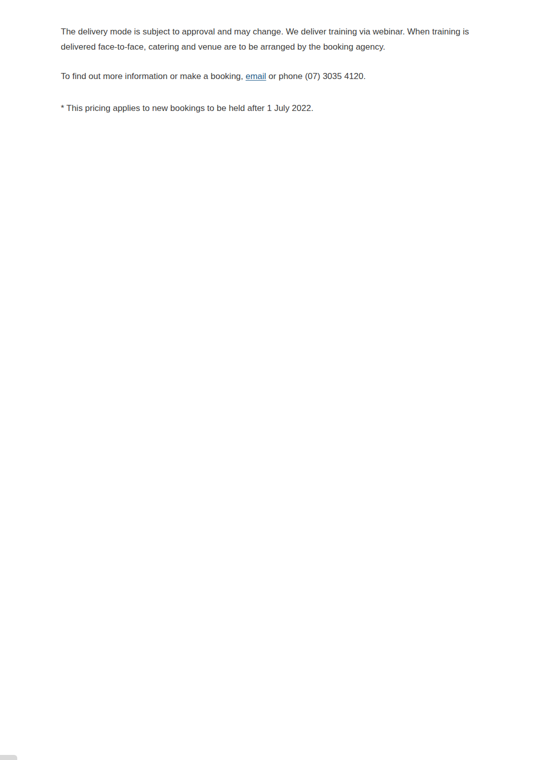The delivery mode is subject to approval and may change. We deliver training via webinar. When training is delivered face-to-face, catering and venue are to be arranged by the booking agency.
To find out more information or make a booking, email or phone (07) 3035 4120.
* This pricing applies to new bookings to be held after 1 July 2022.